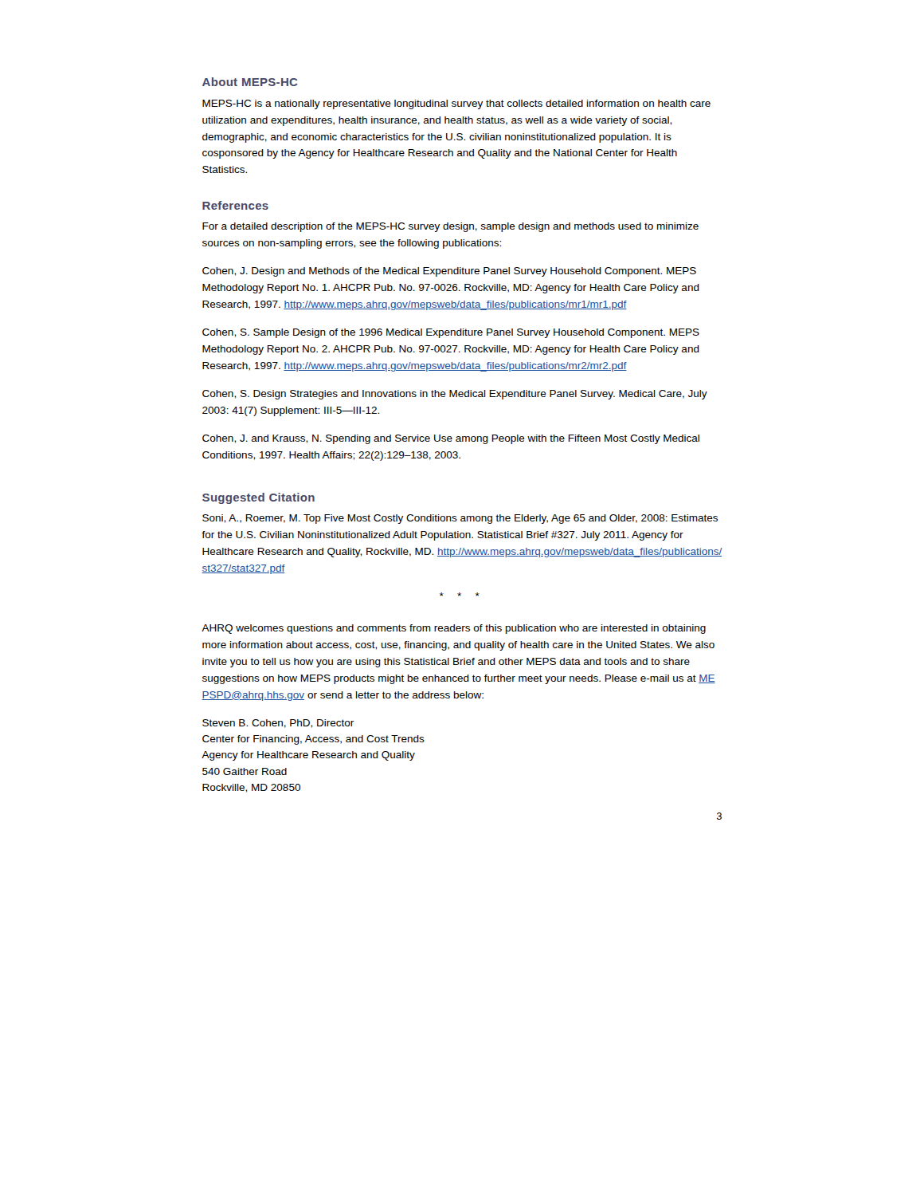About MEPS-HC
MEPS-HC is a nationally representative longitudinal survey that collects detailed information on health care utilization and expenditures, health insurance, and health status, as well as a wide variety of social, demographic, and economic characteristics for the U.S. civilian noninstitutionalized population. It is cosponsored by the Agency for Healthcare Research and Quality and the National Center for Health Statistics.
References
For a detailed description of the MEPS-HC survey design, sample design and methods used to minimize sources on non-sampling errors, see the following publications:
Cohen, J. Design and Methods of the Medical Expenditure Panel Survey Household Component. MEPS Methodology Report No. 1. AHCPR Pub. No. 97-0026. Rockville, MD: Agency for Health Care Policy and Research, 1997. http://www.meps.ahrq.gov/mepsweb/data_files/publications/mr1/mr1.pdf
Cohen, S. Sample Design of the 1996 Medical Expenditure Panel Survey Household Component. MEPS Methodology Report No. 2. AHCPR Pub. No. 97-0027. Rockville, MD: Agency for Health Care Policy and Research, 1997. http://www.meps.ahrq.gov/mepsweb/data_files/publications/mr2/mr2.pdf
Cohen, S. Design Strategies and Innovations in the Medical Expenditure Panel Survey. Medical Care, July 2003: 41(7) Supplement: III-5—III-12.
Cohen, J. and Krauss, N. Spending and Service Use among People with the Fifteen Most Costly Medical Conditions, 1997. Health Affairs; 22(2):129–138, 2003.
Suggested Citation
Soni, A., Roemer, M. Top Five Most Costly Conditions among the Elderly, Age 65 and Older, 2008: Estimates for the U.S. Civilian Noninstitutionalized Adult Population. Statistical Brief #327. July 2011. Agency for Healthcare Research and Quality, Rockville, MD. http://www.meps.ahrq.gov/mepsweb/data_files/publications/st327/stat327.pdf
* * *
AHRQ welcomes questions and comments from readers of this publication who are interested in obtaining more information about access, cost, use, financing, and quality of health care in the United States. We also invite you to tell us how you are using this Statistical Brief and other MEPS data and tools and to share suggestions on how MEPS products might be enhanced to further meet your needs. Please e-mail us at MEPSPD@ahrq.hhs.gov or send a letter to the address below:
Steven B. Cohen, PhD, Director
Center for Financing, Access, and Cost Trends
Agency for Healthcare Research and Quality
540 Gaither Road
Rockville, MD 20850
3